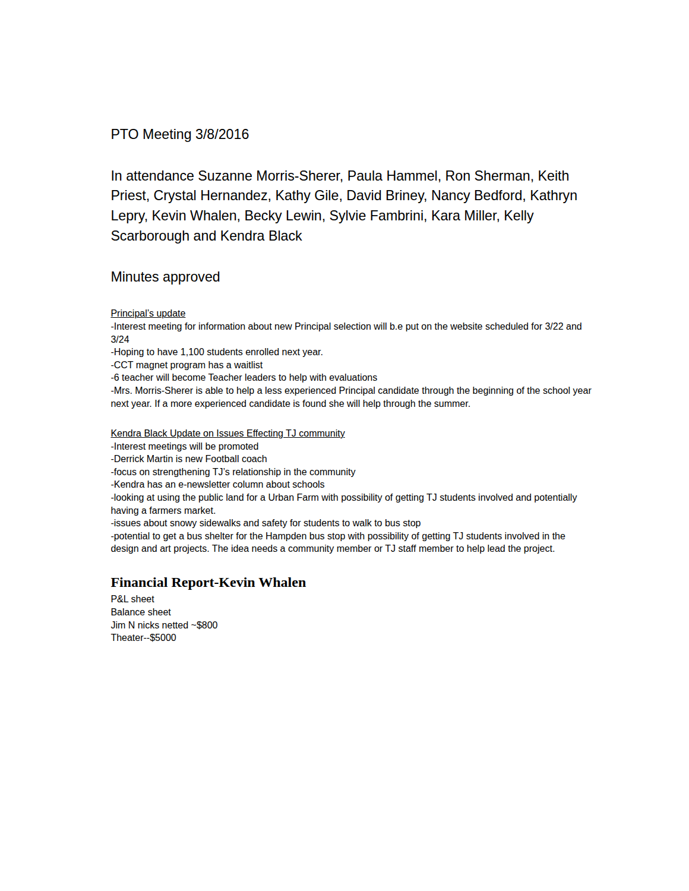PTO Meeting 3/8/2016
In attendance Suzanne Morris-Sherer, Paula Hammel, Ron Sherman, Keith Priest, Crystal Hernandez, Kathy Gile, David Briney, Nancy Bedford, Kathryn Lepry, Kevin Whalen, Becky Lewin, Sylvie Fambrini, Kara Miller, Kelly Scarborough and Kendra Black
Minutes approved
Principal’s update
Interest meeting for information about new Principal selection will b.e put on the website scheduled for 3/22 and 3/24
Hoping to have 1,100 students enrolled next year.
CCT magnet program has a waitlist
6 teacher will become Teacher leaders to help with evaluations
Mrs. Morris-Sherer is able to help a less experienced Principal candidate through the beginning of the school year next year. If a more experienced candidate is found she will help through the summer.
Kendra Black Update on Issues Effecting TJ community
Interest meetings will be promoted
Derrick Martin is new Football coach
focus on strengthening TJ’s relationship in the community
Kendra has an e-newsletter column about schools
looking at using the public land for a Urban Farm with possibility of getting TJ students involved and potentially having a farmers market.
issues about snowy sidewalks and safety for students to walk to bus stop
potential to get a bus shelter for the Hampden bus stop with possibility of getting TJ students involved in the design and art projects. The idea needs a community member or TJ staff member to help lead the project.
Financial Report-Kevin Whalen
P&L sheet
Balance sheet
Jim N nicks netted ~$800
Theater--$5000